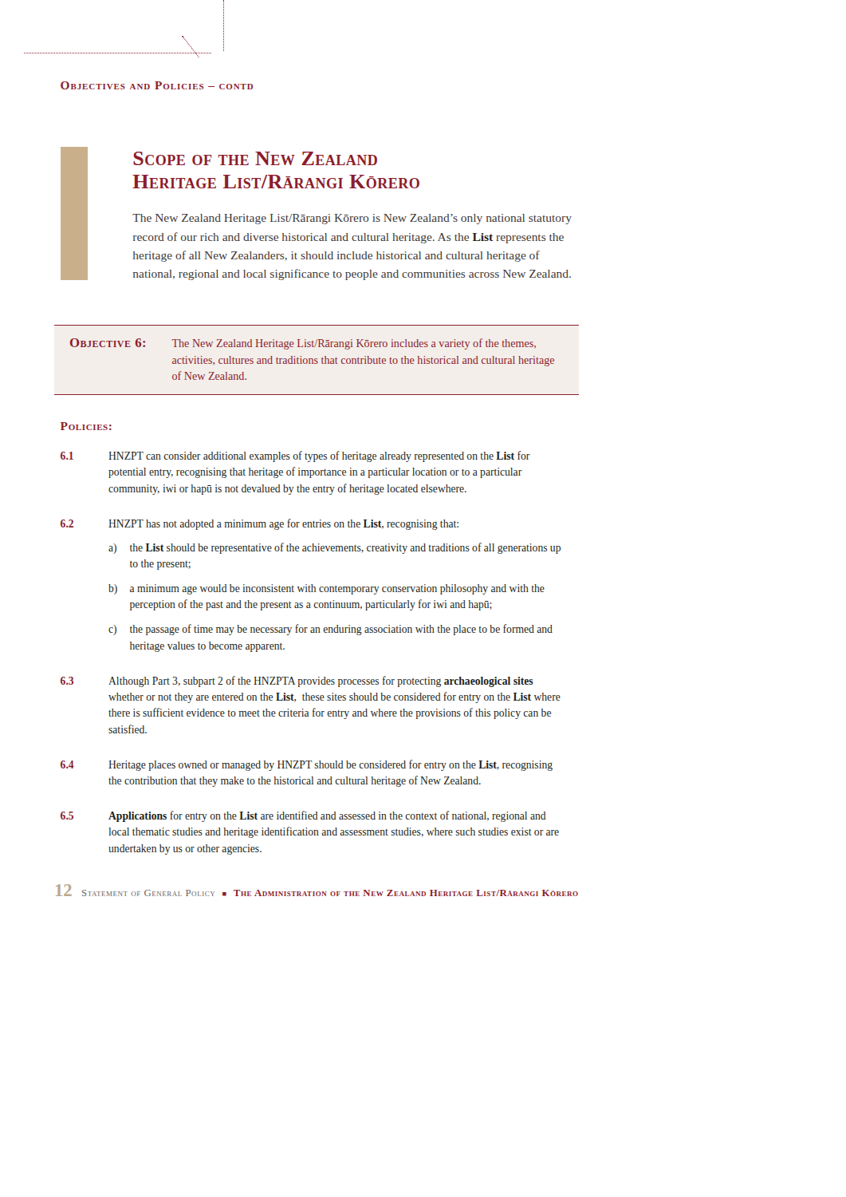Objectives and Policies – CONTD
Scope of the New Zealand
Heritage List/Rārangi Kōrero
The New Zealand Heritage List/Rārangi Kōrero is New Zealand’s only national statutory record of our rich and diverse historical and cultural heritage. As the List represents the heritage of all New Zealanders, it should include historical and cultural heritage of national, regional and local significance to people and communities across New Zealand.
Objective 6:
The New Zealand Heritage List/Rārangi Kōrero includes a variety of the themes, activities, cultures and traditions that contribute to the historical and cultural heritage of New Zealand.
Policies:
6.1
HNZPT can consider additional examples of types of heritage already represented on the List for potential entry, recognising that heritage of importance in a particular location or to a particular community, iwi or hapū is not devalued by the entry of heritage located elsewhere.
6.2
HNZPT has not adopted a minimum age for entries on the List, recognising that:
a) the List should be representative of the achievements, creativity and traditions of all generations up to the present;
b) a minimum age would be inconsistent with contemporary conservation philosophy and with the perception of the past and the present as a continuum, particularly for iwi and hapū;
c) the passage of time may be necessary for an enduring association with the place to be formed and heritage values to become apparent.
6.3
Although Part 3, subpart 2 of the HNZPTA provides processes for protecting archaeological sites whether or not they are entered on the List, these sites should be considered for entry on the List where there is sufficient evidence to meet the criteria for entry and where the provisions of this policy can be satisfied.
6.4
Heritage places owned or managed by HNZPT should be considered for entry on the List, recognising the contribution that they make to the historical and cultural heritage of New Zealand.
6.5
Applications for entry on the List are identified and assessed in the context of national, regional and local thematic studies and heritage identification and assessment studies, where such studies exist or are undertaken by us or other agencies.
12
Statement of General Policy ■ The Administration of the New Zealand Heritage List/Rārangi Kōrero